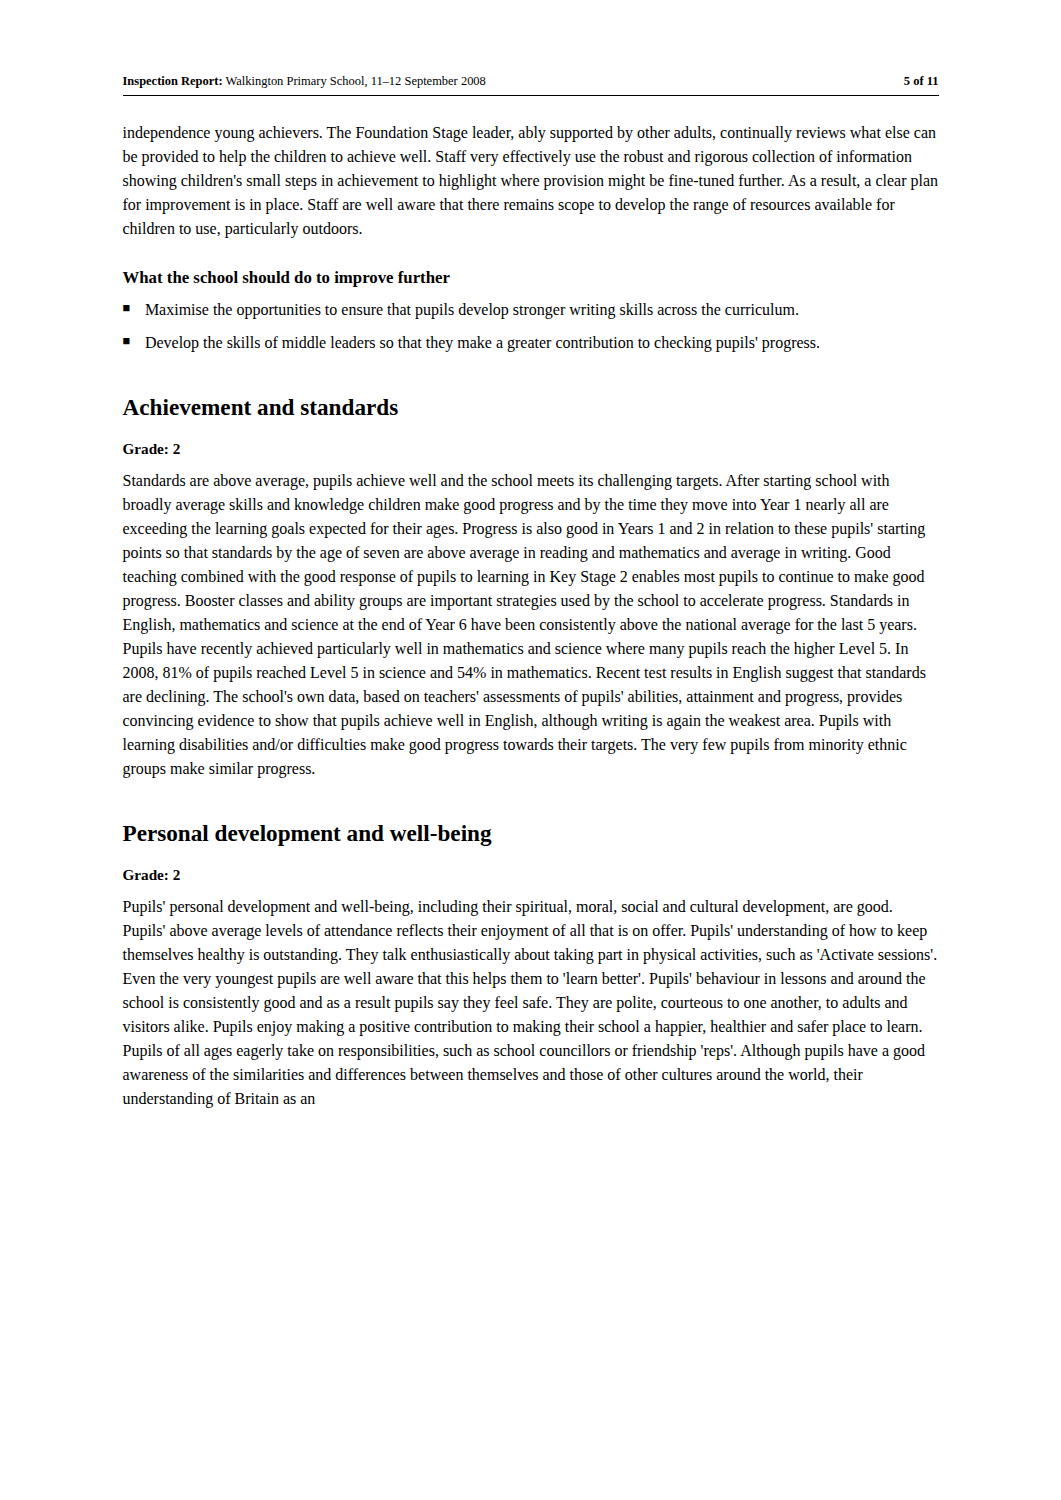Inspection Report: Walkington Primary School, 11–12 September 2008 5 of 11
independence young achievers. The Foundation Stage leader, ably supported by other adults, continually reviews what else can be provided to help the children to achieve well. Staff very effectively use the robust and rigorous collection of information showing children's small steps in achievement to highlight where provision might be fine-tuned further. As a result, a clear plan for improvement is in place. Staff are well aware that there remains scope to develop the range of resources available for children to use, particularly outdoors.
What the school should do to improve further
Maximise the opportunities to ensure that pupils develop stronger writing skills across the curriculum.
Develop the skills of middle leaders so that they make a greater contribution to checking pupils' progress.
Achievement and standards
Grade: 2
Standards are above average, pupils achieve well and the school meets its challenging targets. After starting school with broadly average skills and knowledge children make good progress and by the time they move into Year 1 nearly all are exceeding the learning goals expected for their ages. Progress is also good in Years 1 and 2 in relation to these pupils' starting points so that standards by the age of seven are above average in reading and mathematics and average in writing. Good teaching combined with the good response of pupils to learning in Key Stage 2 enables most pupils to continue to make good progress. Booster classes and ability groups are important strategies used by the school to accelerate progress. Standards in English, mathematics and science at the end of Year 6 have been consistently above the national average for the last 5 years. Pupils have recently achieved particularly well in mathematics and science where many pupils reach the higher Level 5. In 2008, 81% of pupils reached Level 5 in science and 54% in mathematics. Recent test results in English suggest that standards are declining. The school's own data, based on teachers' assessments of pupils' abilities, attainment and progress, provides convincing evidence to show that pupils achieve well in English, although writing is again the weakest area. Pupils with learning disabilities and/or difficulties make good progress towards their targets. The very few pupils from minority ethnic groups make similar progress.
Personal development and well-being
Grade: 2
Pupils' personal development and well-being, including their spiritual, moral, social and cultural development, are good. Pupils' above average levels of attendance reflects their enjoyment of all that is on offer. Pupils' understanding of how to keep themselves healthy is outstanding. They talk enthusiastically about taking part in physical activities, such as 'Activate sessions'. Even the very youngest pupils are well aware that this helps them to 'learn better'. Pupils' behaviour in lessons and around the school is consistently good and as a result pupils say they feel safe. They are polite, courteous to one another, to adults and visitors alike. Pupils enjoy making a positive contribution to making their school a happier, healthier and safer place to learn. Pupils of all ages eagerly take on responsibilities, such as school councillors or friendship 'reps'. Although pupils have a good awareness of the similarities and differences between themselves and those of other cultures around the world, their understanding of Britain as an